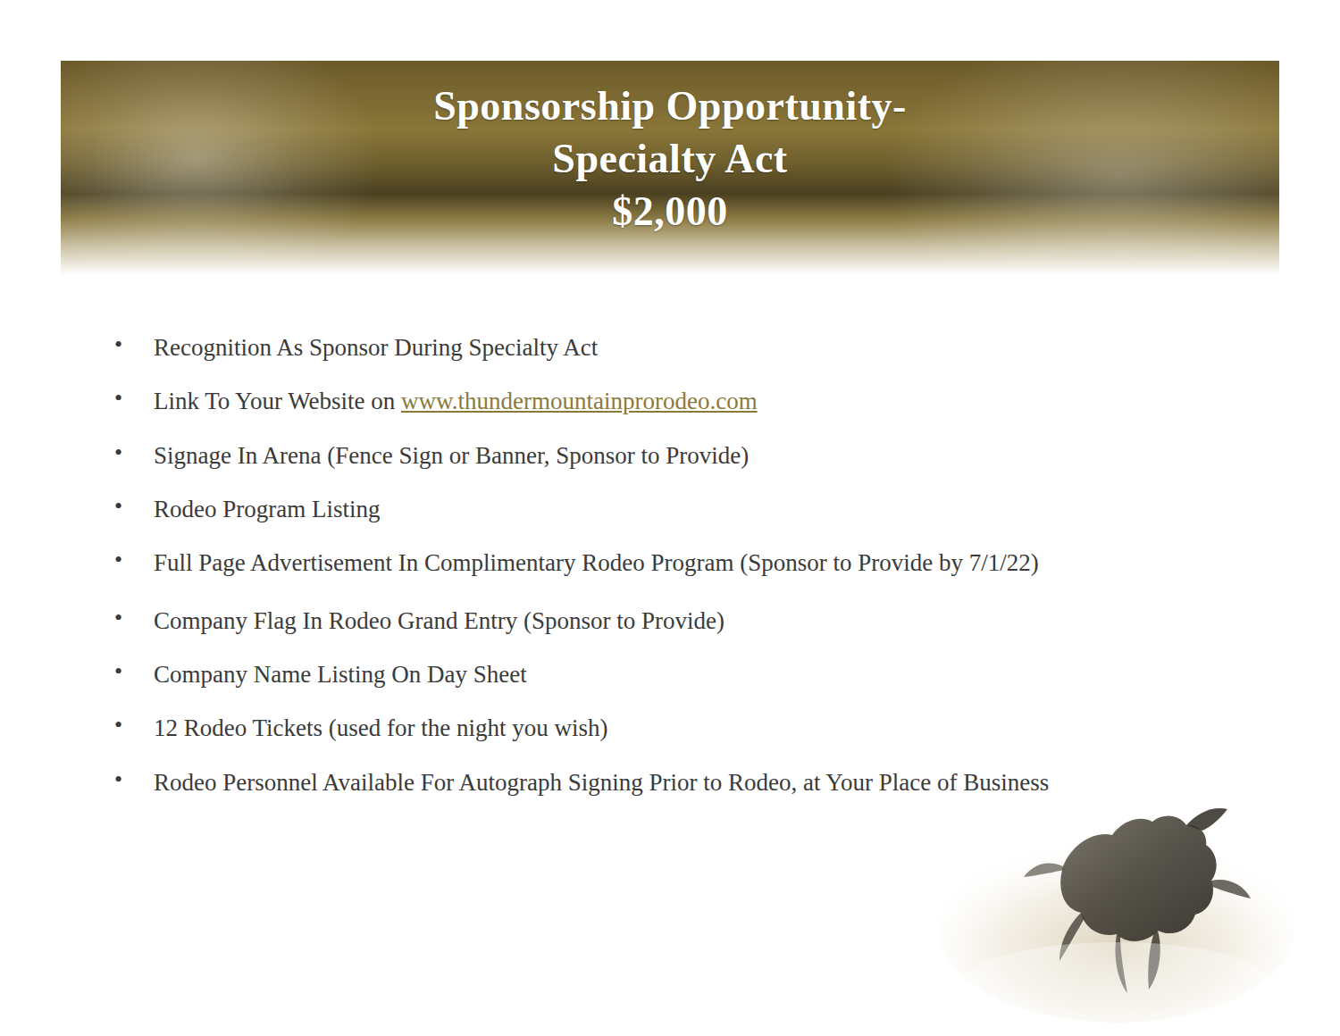Sponsorship Opportunity-
Specialty Act
$2,000
Recognition As Sponsor During Specialty Act
Link To Your Website on www.thundermountainprorodeo.com
Signage In Arena (Fence Sign or Banner, Sponsor to Provide)
Rodeo Program Listing
Full Page Advertisement In Complimentary Rodeo Program (Sponsor to Provide by 7/1/22)
Company Flag In Rodeo Grand Entry (Sponsor to Provide)
Company Name Listing On Day Sheet
12 Rodeo Tickets (used for the night you wish)
Rodeo Personnel Available For Autograph Signing Prior to Rodeo, at Your Place of Business